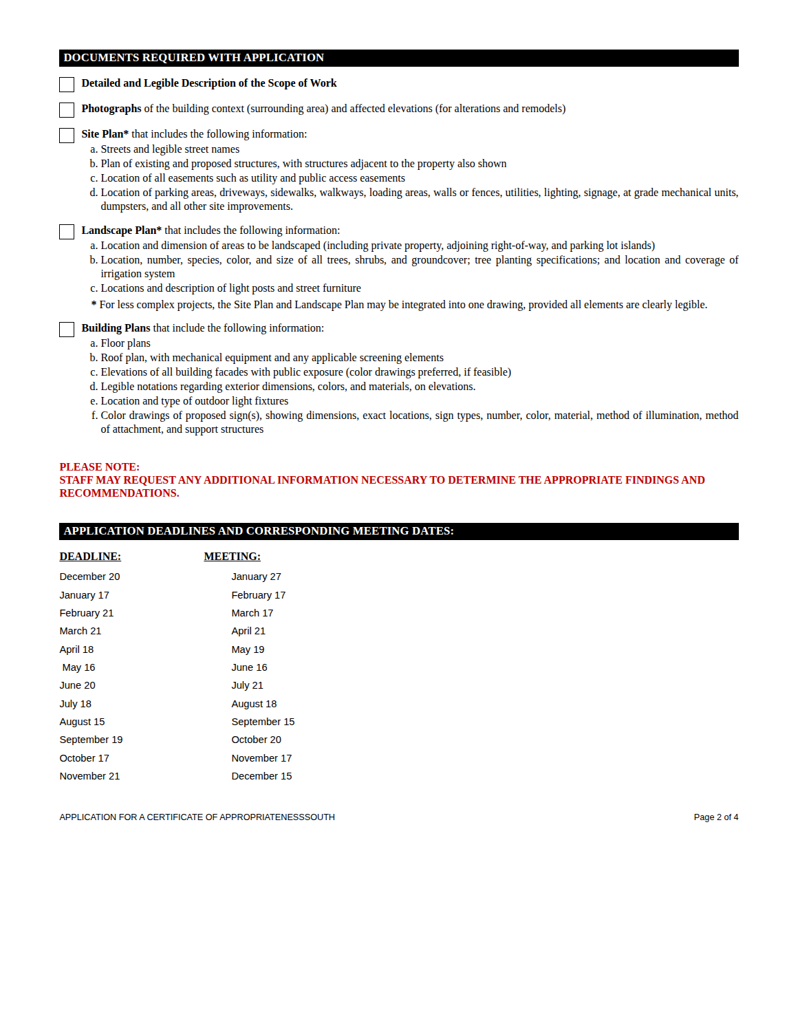DOCUMENTS REQUIRED WITH APPLICATION
Detailed and Legible Description of the Scope of Work
Photographs of the building context (surrounding area) and affected elevations (for alterations and remodels)
Site Plan* that includes the following information:
Streets and legible street names
Plan of existing and proposed structures, with structures adjacent to the property also shown
Location of all easements such as utility and public access easements
Location of parking areas, driveways, sidewalks, walkways, loading areas, walls or fences, utilities, lighting, signage, at grade mechanical units, dumpsters, and all other site improvements.
Landscape Plan* that includes the following information:
Location and dimension of areas to be landscaped (including private property, adjoining right-of-way, and parking lot islands)
Location, number, species, color, and size of all trees, shrubs, and groundcover; tree planting specifications; and location and coverage of irrigation system
Locations and description of light posts and street furniture
* For less complex projects, the Site Plan and Landscape Plan may be integrated into one drawing, provided all elements are clearly legible.
Building Plans that include the following information:
Floor plans
Roof plan, with mechanical equipment and any applicable screening elements
Elevations of all building facades with public exposure (color drawings preferred, if feasible)
Legible notations regarding exterior dimensions, colors, and materials, on elevations.
Location and type of outdoor light fixtures
Color drawings of proposed sign(s), showing dimensions, exact locations, sign types, number, color, material, method of illumination, method of attachment, and support structures
PLEASE NOTE:
STAFF MAY REQUEST ANY ADDITIONAL INFORMATION NECESSARY TO DETERMINE THE APPROPRIATE FINDINGS AND RECOMMENDATIONS.
APPLICATION DEADLINES AND CORRESPONDING MEETING DATES:
DEADLINE:
MEETING:
| December 20 | January 27 |
| January 17 | February 17 |
| February 21 | March 17 |
| March 21 | April 21 |
| April 18 | May 19 |
| May 16 | June 16 |
| June 20 | July 21 |
| July 18 | August 18 |
| August 15 | September 15 |
| September 19 | October 20 |
| October 17 | November 17 |
| November 21 | December 15 |
APPLICATION FOR A CERTIFICATE OF APPROPRIATENESSSOUTH
Page 2 of 4